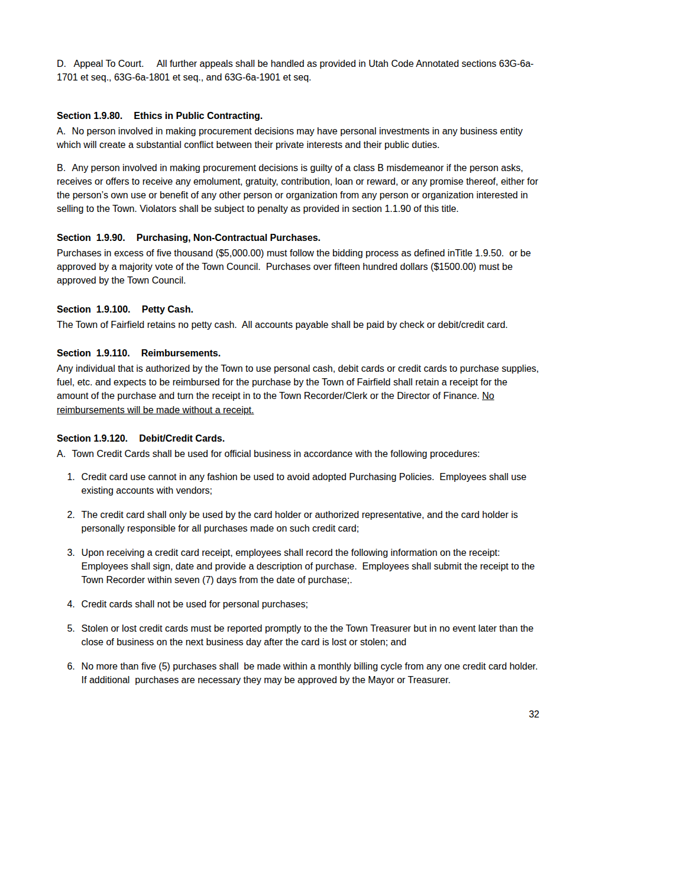D. Appeal To Court. All further appeals shall be handled as provided in Utah Code Annotated sections 63G-6a-1701 et seq., 63G-6a-1801 et seq., and 63G-6a-1901 et seq.
Section 1.9.80.Ethics in Public Contracting.
A. No person involved in making procurement decisions may have personal investments in any business entity which will create a substantial conflict between their private interests and their public duties.
B. Any person involved in making procurement decisions is guilty of a class B misdemeanor if the person asks, receives or offers to receive any emolument, gratuity, contribution, loan or reward, or any promise thereof, either for the person’s own use or benefit of any other person or organization from any person or organization interested in selling to the Town. Violators shall be subject to penalty as provided in section 1.1.90 of this title.
Section 1.9.90.Purchasing, Non-Contractual Purchases.
Purchases in excess of five thousand ($5,000.00) must follow the bidding process as defined inTitle 1.9.50. or be approved by a majority vote of the Town Council. Purchases over fifteen hundred dollars ($1500.00) must be approved by the Town Council.
Section 1.9.100.Petty Cash.
The Town of Fairfield retains no petty cash. All accounts payable shall be paid by check or debit/credit card.
Section 1.9.110.Reimbursements.
Any individual that is authorized by the Town to use personal cash, debit cards or credit cards to purchase supplies, fuel, etc. and expects to be reimbursed for the purchase by the Town of Fairfield shall retain a receipt for the amount of the purchase and turn the receipt in to the Town Recorder/Clerk or the Director of Finance. No reimbursements will be made without a receipt.
Section 1.9.120.Debit/Credit Cards.
A. Town Credit Cards shall be used for official business in accordance with the following procedures:
Credit card use cannot in any fashion be used to avoid adopted Purchasing Policies. Employees shall use existing accounts with vendors;
The credit card shall only be used by the card holder or authorized representative, and the card holder is personally responsible for all purchases made on such credit card;
Upon receiving a credit card receipt, employees shall record the following information on the receipt: Employees shall sign, date and provide a description of purchase. Employees shall submit the receipt to the Town Recorder within seven (7) days from the date of purchase;.
Credit cards shall not be used for personal purchases;
Stolen or lost credit cards must be reported promptly to the the Town Treasurer but in no event later than the close of business on the next business day after the card is lost or stolen; and
No more than five (5) purchases shall be made within a monthly billing cycle from any one credit card holder. If additional purchases are necessary they may be approved by the Mayor or Treasurer.
32